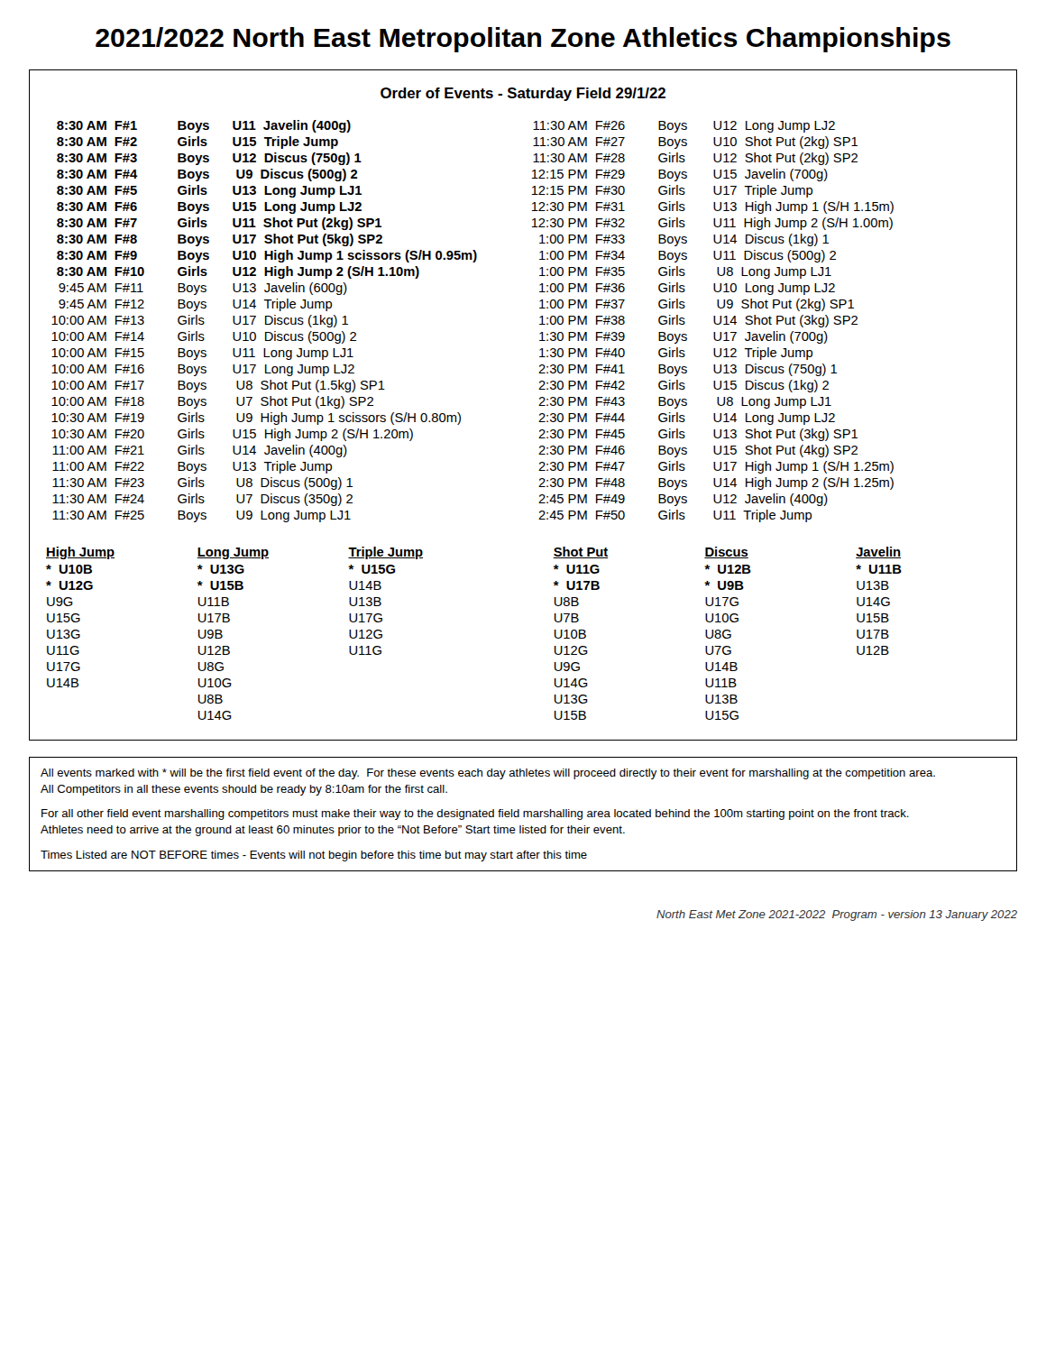2021/2022 North East Metropolitan Zone Athletics Championships
Order of Events - Saturday Field 29/1/22
| / 8:30 AM / F#1 / Boys / U11 Javelin (400g) / / 8:30 AM / F#2 / Girls / U15 Triple Jump / / 8:30 AM / F#3 / Boys / U12 Discus (750g) 1 / / 8:30 AM / F#4 / Boys / U9 Discus (500g) 2 / / 8:30 AM / F#5 / Girls / U13 Long Jump LJ1 / / 8:30 AM / F#6 / Boys / U15 Long Jump LJ2 / / 8:30 AM / F#7 / Girls / U11 Shot Put (2kg) SP1 / / 8:30 AM / F#8 / Boys / U17 Shot Put (5kg) SP2 / / 8:30 AM / F#9 / Boys / U10 High Jump 1 scissors (S/H 0.95m) / / 8:30 AM / F#10 / Girls / U12 High Jump 2 (S/H 1.10m) / / 9:45 AM / F#11 / Boys / U13 Javelin (600g) / / 9:45 AM / F#12 / Boys / U14 Triple Jump / / 10:00 AM / F#13 / Girls / U17 Discus (1kg) 1 / / 10:00 AM / F#14 / Girls / U10 Discus (500g) 2 / / 10:00 AM / F#15 / Boys / U11 Long Jump LJ1 / / 10:00 AM / F#16 / Boys / U17 Long Jump LJ2 / / 10:00 AM / F#17 / Boys / U8 Shot Put (1.5kg) SP1 / / 10:00 AM / F#18 / Boys / U7 Shot Put (1kg) SP2 / / 10:30 AM / F#19 / Girls / U9 High Jump 1 scissors (S/H 0.80m) / / 10:30 AM / F#20 / Girls / U15 High Jump 2 (S/H 1.20m) / / 11:00 AM / F#21 / Girls / U14 Javelin (400g) / / 11:00 AM / F#22 / Boys / U13 Triple Jump / / 11:30 AM / F#23 / Girls / U8 Discus (500g) 1 / / 11:30 AM / F#24 / Girls / U7 Discus (350g) 2 / / 11:30 AM / F#25 / Boys / U9 Long Jump LJ1 / | / 11:30 AM / F#26 / Boys / U12 Long Jump LJ2 / / 11:30 AM / F#27 / Boys / U10 Shot Put (2kg) SP1 / / 11:30 AM / F#28 / Girls / U12 Shot Put (2kg) SP2 / / 12:15 PM / F#29 / Boys / U15 Javelin (700g) / / 12:15 PM / F#30 / Girls / U17 Triple Jump / / 12:30 PM / F#31 / Girls / U13 High Jump 1 (S/H 1.15m) / / 12:30 PM / F#32 / Girls / U11 High Jump 2 (S/H 1.00m) / / 1:00 PM / F#33 / Boys / U14 Discus (1kg) 1 / / 1:00 PM / F#34 / Boys / U11 Discus (500g) 2 / / 1:00 PM / F#35 / Girls / U8 Long Jump LJ1 / / 1:00 PM / F#36 / Girls / U10 Long Jump LJ2 / / 1:00 PM / F#37 / Girls / U9 Shot Put (2kg) SP1 / / 1:00 PM / F#38 / Girls / U14 Shot Put (3kg) SP2 / / 1:30 PM / F#39 / Boys / U17 Javelin (700g) / / 1:30 PM / F#40 / Girls / U12 Triple Jump / / 2:30 PM / F#41 / Boys / U13 Discus (750g) 1 / / 2:30 PM / F#42 / Girls / U15 Discus (1kg) 2 / / 2:30 PM / F#43 / Boys / U8 Long Jump LJ1 / / 2:30 PM / F#44 / Girls / U14 Long Jump LJ2 / / 2:30 PM / F#45 / Girls / U13 Shot Put (3kg) SP1 / / 2:30 PM / F#46 / Boys / U15 Shot Put (4kg) SP2 / / 2:30 PM / F#47 / Girls / U17 High Jump 1 (S/H 1.25m) / / 2:30 PM / F#48 / Boys / U14 High Jump 2 (S/H 1.25m) / / 2:45 PM / F#49 / Boys / U12 Javelin (400g) / / 2:45 PM / F#50 / Girls / U11 Triple Jump / |
| High Jump | Long Jump | Triple Jump | | Shot Put | Discus | Javelin |
| --- | --- | --- | --- | --- | --- | --- |
| * U10B | * U13G | * U15G | | * U11G | * U12B | * U11B |
| * U12G | * U15B | U14B | | * U17B | * U9B | U13B |
| U9G | U11B | U13B | | U8B | U17G | U14G |
| U15G | U17B | U17G | | U7B | U10G | U15B |
| U13G | U9B | U12G | | U10B | U8G | U17B |
| U11G | U12B | U11G | | U12G | U7G | U12B |
| U17G | U8G | | | U9G | U14B | |
| U14B | U10G | | | U14G | U11B | |
| | U8B | | | U13G | U13B | |
| | U14G | | | U15B | U15G | |
All events marked with * will be the first field event of the day. For these events each day athletes will proceed directly to their event for marshalling at the competition area.
All Competitors in all these events should be ready by 8:10am for the first call.
For all other field event marshalling competitors must make their way to the designated field marshalling area located behind the 100m starting point on the front track.
Athletes need to arrive at the ground at least 60 minutes prior to the “Not Before” Start time listed for their event.
Times Listed are NOT BEFORE times - Events will not begin before this time but may start after this time
North East Met Zone 2021-2022 Program - version 13 January 2022